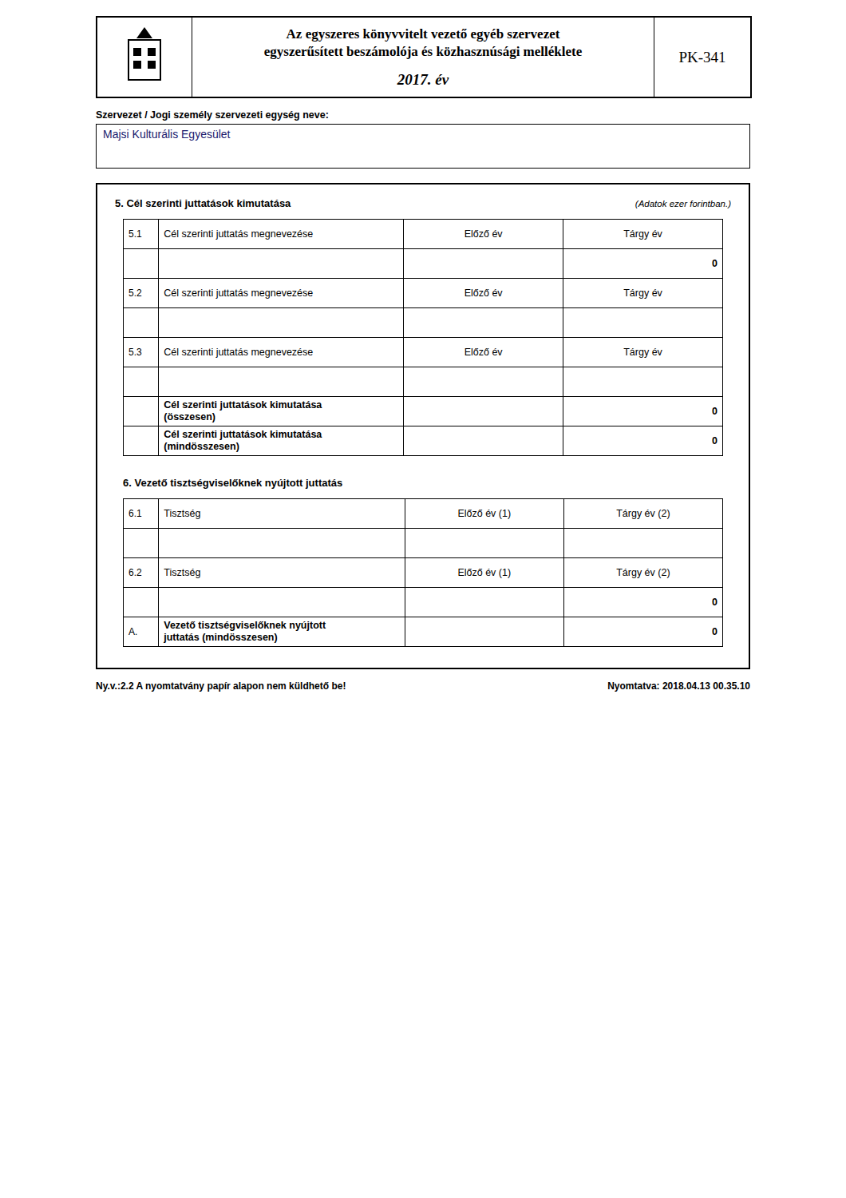Az egyszeres könyvvitelt vezető egyéb szervezet
egyszerűsített beszámolója és közhasznúsági melléklete
2017. év
PK-341
Szervezet / Jogi személy szervezeti egység neve:
Majsi Kulturális Egyesület
5. Cél szerinti juttatások kimutatása
(Adatok ezer forintban.)
| 5.1 | Cél szerinti juttatás megnevezése | Előző év | Tárgy év |
| | | | 0 |
| 5.2 | Cél szerinti juttatás megnevezése | Előző év | Tárgy év |
| 5.3 | Cél szerinti juttatás megnevezése | Előző év | Tárgy év |
| | Cél szerinti juttatások kimutatása (összesen) | | 0 |
| | Cél szerinti juttatások kimutatása (mindösszesen) | | 0 |
6. Vezető tisztségviselőknek nyújtott juttatás
| 6.1 | Tisztség | Előző év (1) | Tárgy év (2) |
| 6.2 | Tisztség | Előző év (1) | Tárgy év (2) |
| | | | 0 |
| A. | Vezető tisztségviselőknek nyújtott juttatás (mindösszesen) | | 0 |
Ny.v.:2.2 A nyomtatvány papír alapon nem küldhető be!
Nyomtatva: 2018.04.13 00.35.10